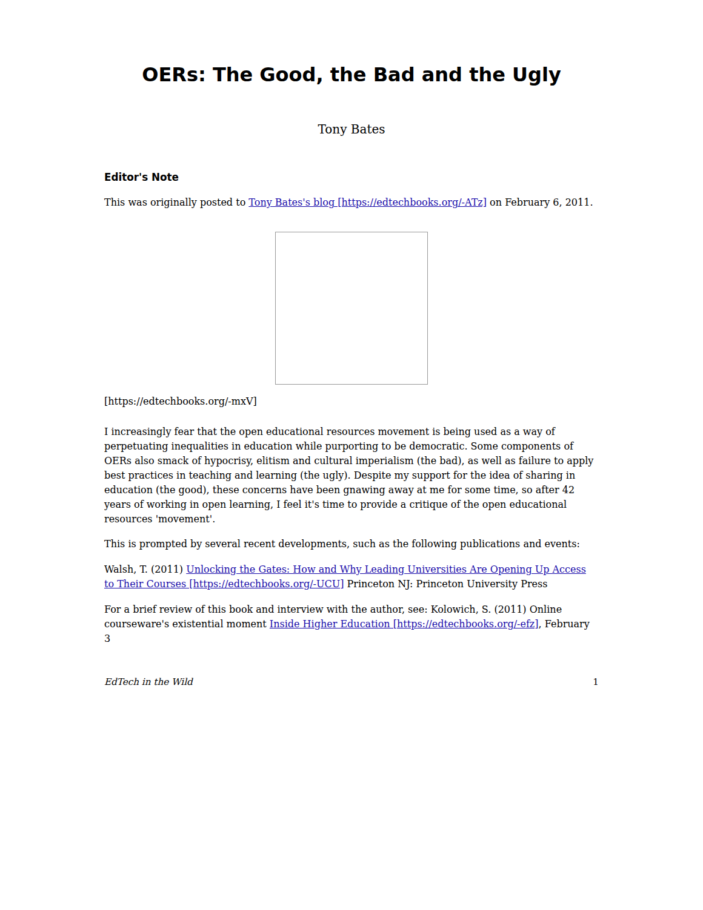OERs: The Good, the Bad and the Ugly
Tony Bates
Editor's Note
This was originally posted to Tony Bates's blog [https://edtechbooks.org/-ATz] on February 6, 2011.
[https://edtechbooks.org/-mxV]
I increasingly fear that the open educational resources movement is being used as a way of perpetuating inequalities in education while purporting to be democratic. Some components of OERs also smack of hypocrisy, elitism and cultural imperialism (the bad), as well as failure to apply best practices in teaching and learning (the ugly). Despite my support for the idea of sharing in education (the good), these concerns have been gnawing away at me for some time, so after 42 years of working in open learning, I feel it's time to provide a critique of the open educational resources 'movement'.
This is prompted by several recent developments, such as the following publications and events:
Walsh, T. (2011) Unlocking the Gates: How and Why Leading Universities Are Opening Up Access to Their Courses [https://edtechbooks.org/-UCU] Princeton NJ: Princeton University Press
For a brief review of this book and interview with the author, see: Kolowich, S. (2011) Online courseware's existential moment Inside Higher Education [https://edtechbooks.org/-efz], February 3
EdTech in the Wild 1